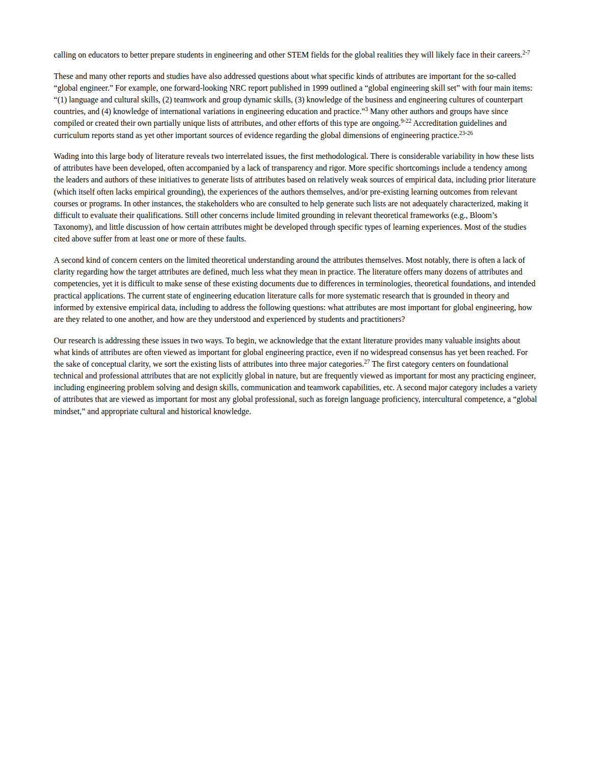calling on educators to better prepare students in engineering and other STEM fields for the global realities they will likely face in their careers.2-7
These and many other reports and studies have also addressed questions about what specific kinds of attributes are important for the so-called “global engineer.” For example, one forward-looking NRC report published in 1999 outlined a “global engineering skill set” with four main items: “(1) language and cultural skills, (2) teamwork and group dynamic skills, (3) knowledge of the business and engineering cultures of counterpart countries, and (4) knowledge of international variations in engineering education and practice.”3 Many other authors and groups have since compiled or created their own partially unique lists of attributes, and other efforts of this type are ongoing.9-22 Accreditation guidelines and curriculum reports stand as yet other important sources of evidence regarding the global dimensions of engineering practice.23-26
Wading into this large body of literature reveals two interrelated issues, the first methodological. There is considerable variability in how these lists of attributes have been developed, often accompanied by a lack of transparency and rigor. More specific shortcomings include a tendency among the leaders and authors of these initiatives to generate lists of attributes based on relatively weak sources of empirical data, including prior literature (which itself often lacks empirical grounding), the experiences of the authors themselves, and/or pre-existing learning outcomes from relevant courses or programs. In other instances, the stakeholders who are consulted to help generate such lists are not adequately characterized, making it difficult to evaluate their qualifications. Still other concerns include limited grounding in relevant theoretical frameworks (e.g., Bloom’s Taxonomy), and little discussion of how certain attributes might be developed through specific types of learning experiences. Most of the studies cited above suffer from at least one or more of these faults.
A second kind of concern centers on the limited theoretical understanding around the attributes themselves. Most notably, there is often a lack of clarity regarding how the target attributes are defined, much less what they mean in practice. The literature offers many dozens of attributes and competencies, yet it is difficult to make sense of these existing documents due to differences in terminologies, theoretical foundations, and intended practical applications. The current state of engineering education literature calls for more systematic research that is grounded in theory and informed by extensive empirical data, including to address the following questions: what attributes are most important for global engineering, how are they related to one another, and how are they understood and experienced by students and practitioners?
Our research is addressing these issues in two ways. To begin, we acknowledge that the extant literature provides many valuable insights about what kinds of attributes are often viewed as important for global engineering practice, even if no widespread consensus has yet been reached. For the sake of conceptual clarity, we sort the existing lists of attributes into three major categories.27 The first category centers on foundational technical and professional attributes that are not explicitly global in nature, but are frequently viewed as important for most any practicing engineer, including engineering problem solving and design skills, communication and teamwork capabilities, etc. A second major category includes a variety of attributes that are viewed as important for most any global professional, such as foreign language proficiency, intercultural competence, a “global mindset,” and appropriate cultural and historical knowledge.